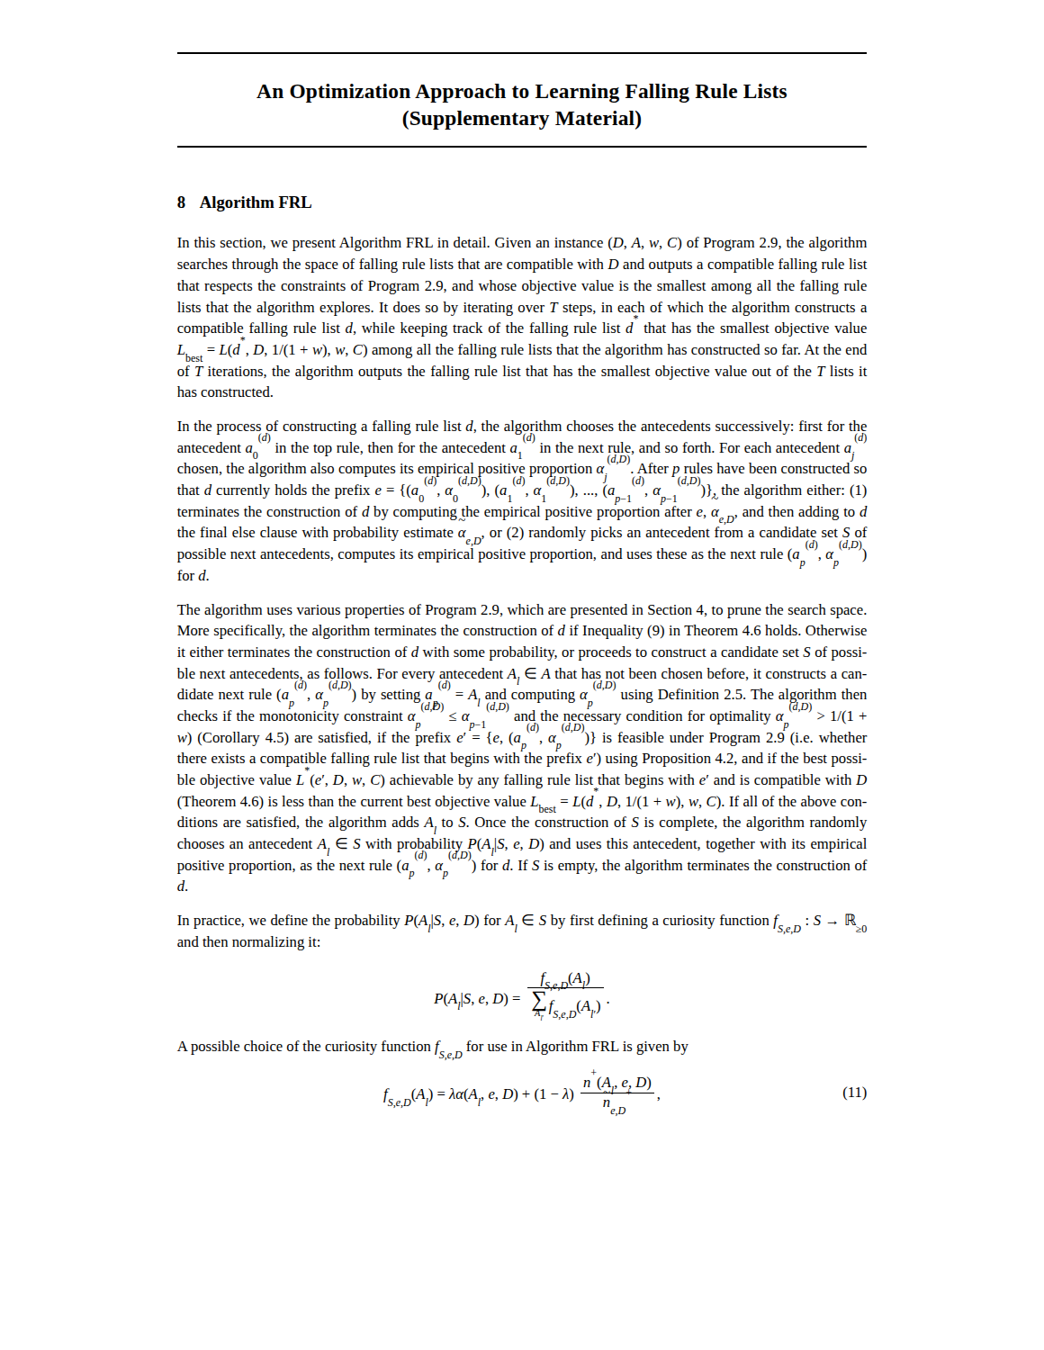An Optimization Approach to Learning Falling Rule Lists (Supplementary Material)
8 Algorithm FRL
In this section, we present Algorithm FRL in detail. Given an instance (D, A, w, C) of Program 2.9, the algorithm searches through the space of falling rule lists that are compatible with D and outputs a compatible falling rule list that respects the constraints of Program 2.9, and whose objective value is the smallest among all the falling rule lists that the algorithm explores. It does so by iterating over T steps, in each of which the algorithm constructs a compatible falling rule list d, while keeping track of the falling rule list d* that has the smallest objective value Lbest = L(d*, D, 1/(1 + w), w, C) among all the falling rule lists that the algorithm has constructed so far. At the end of T iterations, the algorithm outputs the falling rule list that has the smallest objective value out of the T lists it has constructed.
In the process of constructing a falling rule list d, the algorithm chooses the antecedents successively: first for the antecedent a0(d) in the top rule, then for the antecedent a1(d) in the next rule, and so forth. For each antecedent aj(d) chosen, the algorithm also computes its empirical positive proportion αj(d,D). After p rules have been constructed so that d currently holds the prefix e = {(a0(d), α0(d,D)), (a1(d), α1(d,D)), ..., (ap−1(d), αp−1(d,D))}, the algorithm either: (1) terminates the construction of d by computing the empirical positive proportion after e, ~αe,D, and then adding to d the final else clause with probability estimate ~αe,D, or (2) randomly picks an antecedent from a candidate set S of possible next antecedents, computes its empirical positive proportion, and uses these as the next rule (ap(d), αp(d,D)) for d.
The algorithm uses various properties of Program 2.9, which are presented in Section 4, to prune the search space. More specifically, the algorithm terminates the construction of d if Inequality (9) in Theorem 4.6 holds. Otherwise it either terminates the construction of d with some probability, or proceeds to construct a candidate set S of possible next antecedents, as follows. For every antecedent Al ∈ A that has not been chosen before, it constructs a candidate next rule (ap(d), αp(d,D)) by setting ap(d) = Al and computing αp(d,D) using Definition 2.5. The algorithm then checks if the monotonicity constraint αp(d,D) ≤ αp−1(d,D) and the necessary condition for optimality αp(d,D) > 1/(1 + w) (Corollary 4.5) are satisfied, if the prefix e′ = {e, (ap(d), αp(d,D))} is feasible under Program 2.9 (i.e. whether there exists a compatible falling rule list that begins with the prefix e′) using Proposition 4.2, and if the best possible objective value L*(e′, D, w, C) achievable by any falling rule list that begins with e′ and is compatible with D (Theorem 4.6) is less than the current best objective value Lbest = L(d*, D, 1/(1 + w), w, C). If all of the above conditions are satisfied, the algorithm adds Al to S. Once the construction of S is complete, the algorithm randomly chooses an antecedent Al ∈ S with probability P(Al|S, e, D) and uses this antecedent, together with its empirical positive proportion, as the next rule (ap(d), αp(d,D)) for d. If S is empty, the algorithm terminates the construction of d.
In practice, we define the probability P(Al|S, e, D) for Al ∈ S by first defining a curiosity function fS,e,D : S → ℝ≥0 and then normalizing it:
P(Al|S, e, D) = fS,e,D(Al) ∑Al′fS,e,D(Al′) .
A possible choice of the curiosity function fS,e,D for use in Algorithm FRL is given by
fS,e,D(Al) = λα(Al, e, D) + (1 − λ) n+(Al, e, D) ~ne,D+ ,
(11)